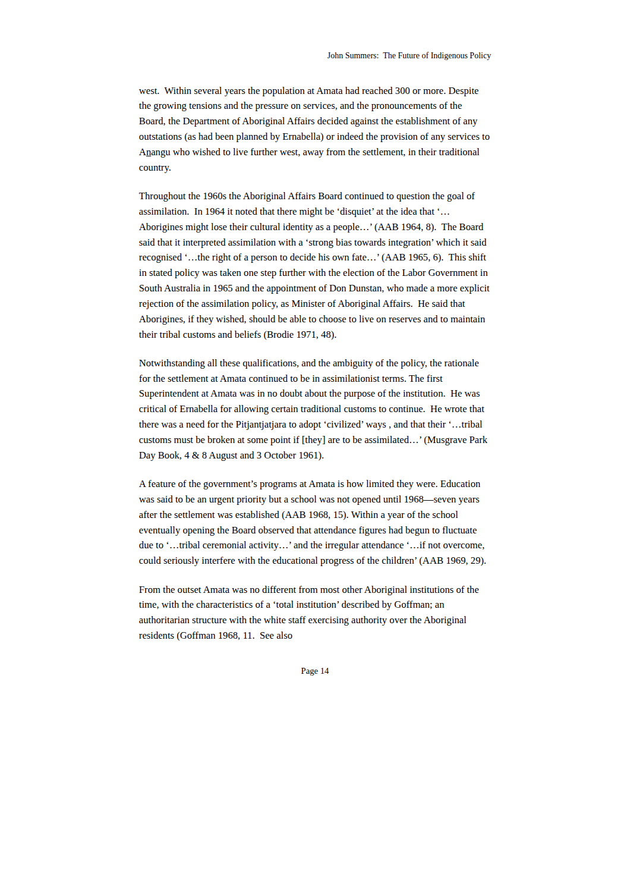John Summers: The Future of Indigenous Policy
west. Within several years the population at Amata had reached 300 or more. Despite the growing tensions and the pressure on services, and the pronouncements of the Board, the Department of Aboriginal Affairs decided against the establishment of any outstations (as had been planned by Ernabella) or indeed the provision of any services to Anangu who wished to live further west, away from the settlement, in their traditional country.
Throughout the 1960s the Aboriginal Affairs Board continued to question the goal of assimilation. In 1964 it noted that there might be ‘disquiet’ at the idea that ‘…Aborigines might lose their cultural identity as a people…’ (AAB 1964, 8). The Board said that it interpreted assimilation with a ‘strong bias towards integration’ which it said recognised ‘…the right of a person to decide his own fate…’ (AAB 1965, 6). This shift in stated policy was taken one step further with the election of the Labor Government in South Australia in 1965 and the appointment of Don Dunstan, who made a more explicit rejection of the assimilation policy, as Minister of Aboriginal Affairs. He said that Aborigines, if they wished, should be able to choose to live on reserves and to maintain their tribal customs and beliefs (Brodie 1971, 48).
Notwithstanding all these qualifications, and the ambiguity of the policy, the rationale for the settlement at Amata continued to be in assimilationist terms. The first Superintendent at Amata was in no doubt about the purpose of the institution. He was critical of Ernabella for allowing certain traditional customs to continue. He wrote that there was a need for the Pitjantjatjara to adopt ‘civilized’ ways , and that their ‘…tribal customs must be broken at some point if [they] are to be assimilated…’ (Musgrave Park Day Book, 4 & 8 August and 3 October 1961).
A feature of the government’s programs at Amata is how limited they were. Education was said to be an urgent priority but a school was not opened until 1968—seven years after the settlement was established (AAB 1968, 15). Within a year of the school eventually opening the Board observed that attendance figures had begun to fluctuate due to ‘…tribal ceremonial activity…’ and the irregular attendance ‘…if not overcome, could seriously interfere with the educational progress of the children’ (AAB 1969, 29).
From the outset Amata was no different from most other Aboriginal institutions of the time, with the characteristics of a ‘total institution’ described by Goffman; an authoritarian structure with the white staff exercising authority over the Aboriginal residents (Goffman 1968, 11. See also
Page 14